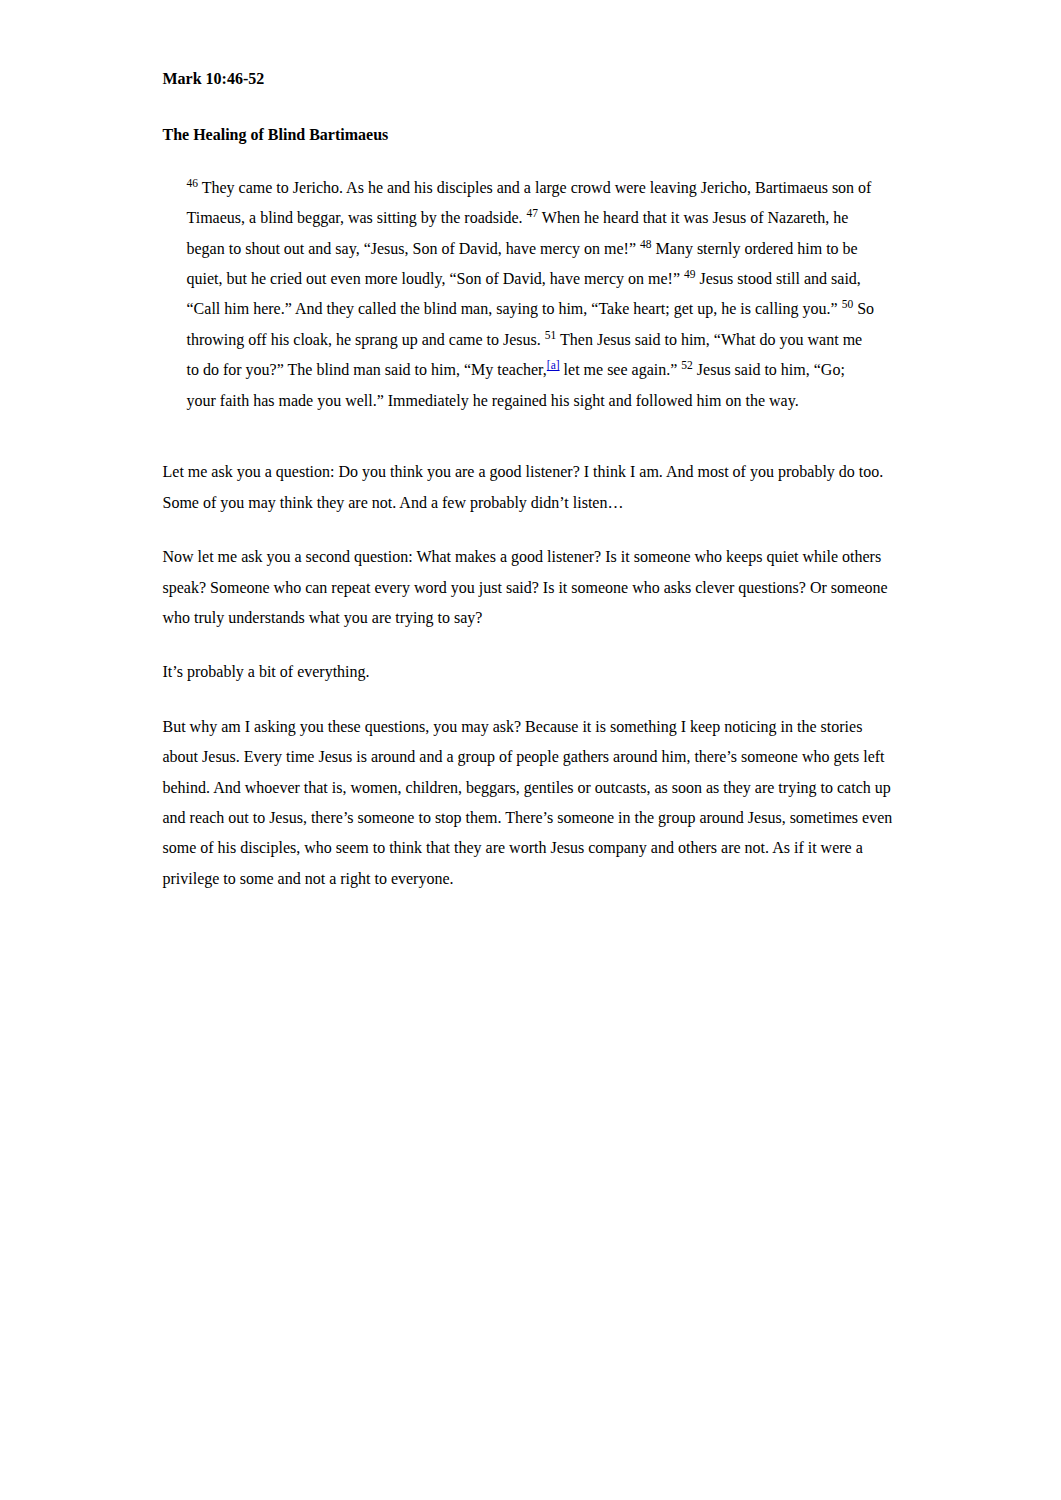Mark 10:46-52
The Healing of Blind Bartimaeus
46 They came to Jericho. As he and his disciples and a large crowd were leaving Jericho, Bartimaeus son of Timaeus, a blind beggar, was sitting by the roadside. 47 When he heard that it was Jesus of Nazareth, he began to shout out and say, “Jesus, Son of David, have mercy on me!” 48 Many sternly ordered him to be quiet, but he cried out even more loudly, “Son of David, have mercy on me!” 49 Jesus stood still and said, “Call him here.” And they called the blind man, saying to him, “Take heart; get up, he is calling you.” 50 So throwing off his cloak, he sprang up and came to Jesus. 51 Then Jesus said to him, “What do you want me to do for you?” The blind man said to him, “My teacher,[a] let me see again.” 52 Jesus said to him, “Go; your faith has made you well.” Immediately he regained his sight and followed him on the way.
Let me ask you a question: Do you think you are a good listener? I think I am. And most of you probably do too. Some of you may think they are not. And a few probably didn’t listen…
Now let me ask you a second question: What makes a good listener? Is it someone who keeps quiet while others speak? Someone who can repeat every word you just said? Is it someone who asks clever questions? Or someone who truly understands what you are trying to say?
It’s probably a bit of everything.
But why am I asking you these questions, you may ask? Because it is something I keep noticing in the stories about Jesus. Every time Jesus is around and a group of people gathers around him, there’s someone who gets left behind. And whoever that is, women, children, beggars, gentiles or outcasts, as soon as they are trying to catch up and reach out to Jesus, there’s someone to stop them. There’s someone in the group around Jesus, sometimes even some of his disciples, who seem to think that they are worth Jesus company and others are not. As if it were a privilege to some and not a right to everyone.